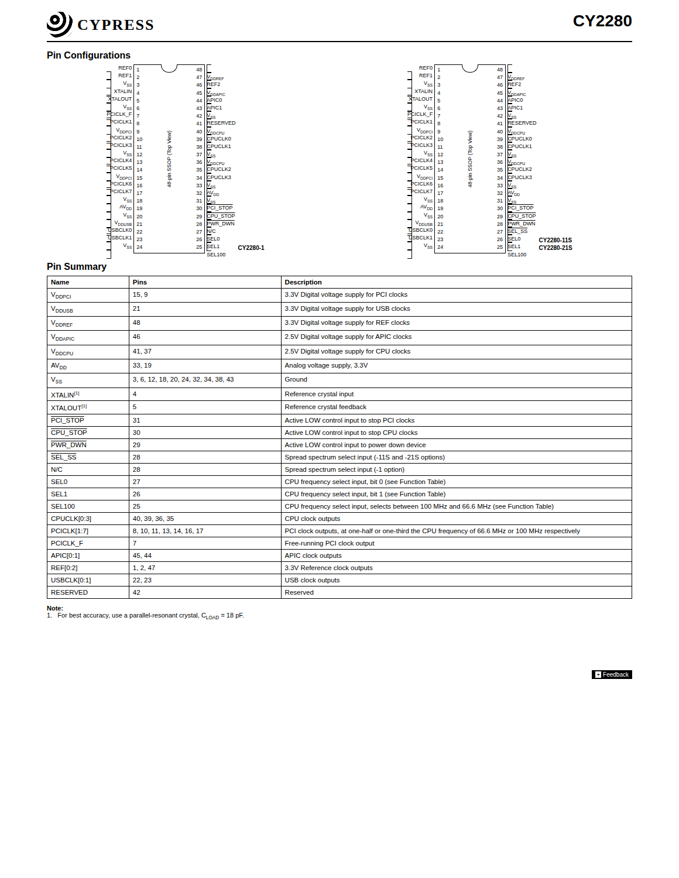CYPRESS
CY2280
Pin Configurations
REF0 REF1 VSS XTALIN XTALOUT VSS PCICLK_F PCICLK1 VDDPCI PCICLK2 PCICLK3 VSS PCICLK4 PCICLK5 VDDPCI PCICLK6 PCICLK7 VSS AVDD VSS VDDUSB USBCLK0 USBCLK1 VSS
123456 789101112 131415161718 192021222324
48-pin SSOP (Top View)
484746454443 424140393837 363534333231 302928272625
VDDREF REF2 VDDAPIC APIC0 APIC1 VSS RESERVED VDDCPU CPUCLK0 CPUCLK1 VSS VDDCPU CPUCLK2 CPUCLK3 VSS AVDD VSS PCI_STOP CPU_STOP PWR_DWN N/C SEL0 SEL1 SEL100
CY2280-1
REF0 REF1 VSS XTALIN XTALOUT VSS PCICLK_F PCICLK1 VDDPCI PCICLK2 PCICLK3 VSS PCICLK4 PCICLK5 VDDPCI PCICLK6 PCICLK7 VSS AVDD VSS VDDUSB USBCLK0 USBCLK1 VSS
123456 789101112 131415161718 192021222324
48-pin SSOP (Top View)
484746454443 424140393837 363534333231 302928272625
VDDREF REF2 VDDAPIC APIC0 APIC1 VSS RESERVED VDDCPU CPUCLK0 CPUCLK1 VSS VDDCPU CPUCLK2 CPUCLK3 VSS AVDD VSS PCI_STOP CPU_STOP PWR_DWN SEL_SS SEL0 SEL1 SEL100
CY2280-11S
CY2280-21S
Pin Summary
| Name | Pins | Description |
| --- | --- | --- |
| V DDPCI | 15, 9 | 3.3V Digital voltage supply for PCI clocks |
| V DDUSB | 21 | 3.3V Digital voltage supply for USB clocks |
| V DDREF | 48 | 3.3V Digital voltage supply for REF clocks |
| V DDAPIC | 46 | 2.5V Digital voltage supply for APIC clocks |
| V DDCPU | 41, 37 | 2.5V Digital voltage supply for CPU clocks |
| AV DD | 33, 19 | Analog voltage supply, 3.3V |
| V SS | 3, 6, 12, 18, 20, 24, 32, 34, 38, 43 | Ground |
| XTALIN [1] | 4 | Reference crystal input |
| XTALOUT [1] | 5 | Reference crystal feedback |
| PCI_STOP | 31 | Active LOW control input to stop PCI clocks |
| CPU_STOP | 30 | Active LOW control input to stop CPU clocks |
| PWR_DWN | 29 | Active LOW control input to power down device |
| SEL_SS | 28 | Spread spectrum select input (-11S and -21S options) |
| N/C | 28 | Spread spectrum select input (-1 option) |
| SEL0 | 27 | CPU frequency select input, bit 0 (see Function Table) |
| SEL1 | 26 | CPU frequency select input, bit 1 (see Function Table) |
| SEL100 | 25 | CPU frequency select input, selects between 100 MHz and 66.6 MHz (see Function Table) |
| CPUCLK[0:3] | 40, 39, 36, 35 | CPU clock outputs |
| PCICLK[1:7] | 8, 10, 11, 13, 14, 16, 17 | PCI clock outputs, at one-half or one-third the CPU frequency of 66.6 MHz or 100 MHz respectively |
| PCICLK_F | 7 | Free-running PCI clock output |
| APIC[0:1] | 45, 44 | APIC clock outputs |
| REF[0:2] | 1, 2, 47 | 3.3V Reference clock outputs |
| USBCLK[0:1] | 22, 23 | USB clock outputs |
| RESERVED | 42 | Reserved |
Note:
1. For best accuracy, use a parallel-resonant crystal, CLOAD = 18 pF.
+Feedback